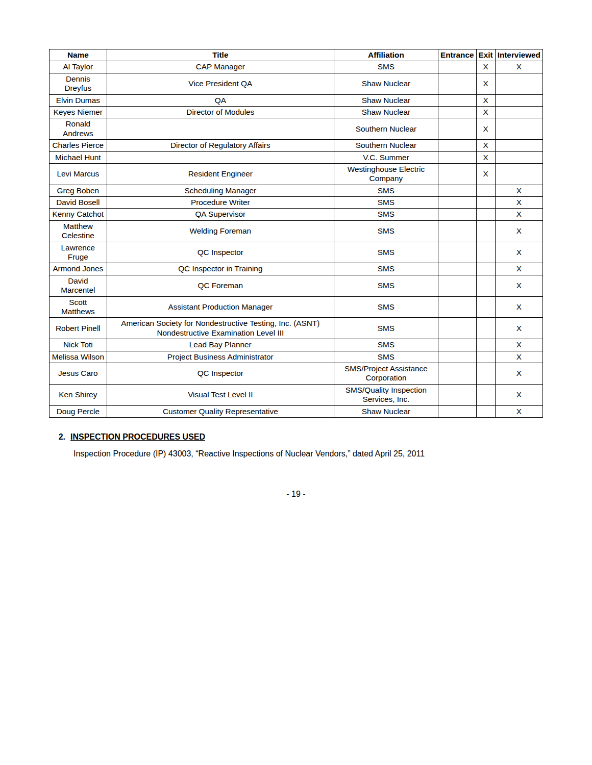| Name | Title | Affiliation | Entrance | Exit | Interviewed |
| --- | --- | --- | --- | --- | --- |
| Al Taylor | CAP Manager | SMS | | X | X |
| Dennis Dreyfus | Vice President QA | Shaw Nuclear | | X | |
| Elvin Dumas | QA | Shaw Nuclear | | X | |
| Keyes Niemer | Director of Modules | Shaw Nuclear | | X | |
| Ronald Andrews | | Southern Nuclear | | X | |
| Charles Pierce | Director of Regulatory Affairs | Southern Nuclear | | X | |
| Michael Hunt | | V.C. Summer | | X | |
| Levi Marcus | Resident Engineer | Westinghouse Electric Company | | X | |
| Greg Boben | Scheduling Manager | SMS | | | X |
| David Bosell | Procedure Writer | SMS | | | X |
| Kenny Catchot | QA Supervisor | SMS | | | X |
| Matthew Celestine | Welding Foreman | SMS | | | X |
| Lawrence Fruge | QC Inspector | SMS | | | X |
| Armond Jones | QC Inspector in Training | SMS | | | X |
| David Marcentel | QC Foreman | SMS | | | X |
| Scott Matthews | Assistant Production Manager | SMS | | | X |
| Robert Pinell | American Society for Nondestructive Testing, Inc. (ASNT) Nondestructive Examination Level III | SMS | | | X |
| Nick Toti | Lead Bay Planner | SMS | | | X |
| Melissa Wilson | Project Business Administrator | SMS | | | X |
| Jesus Caro | QC Inspector | SMS/Project Assistance Corporation | | | X |
| Ken Shirey | Visual Test Level II | SMS/Quality Inspection Services, Inc. | | | X |
| Doug Percle | Customer Quality Representative | Shaw Nuclear | | | X |
2.
INSPECTION PROCEDURES USED
Inspection Procedure (IP) 43003, “Reactive Inspections of Nuclear Vendors,” dated April 25, 2011
- 19 -